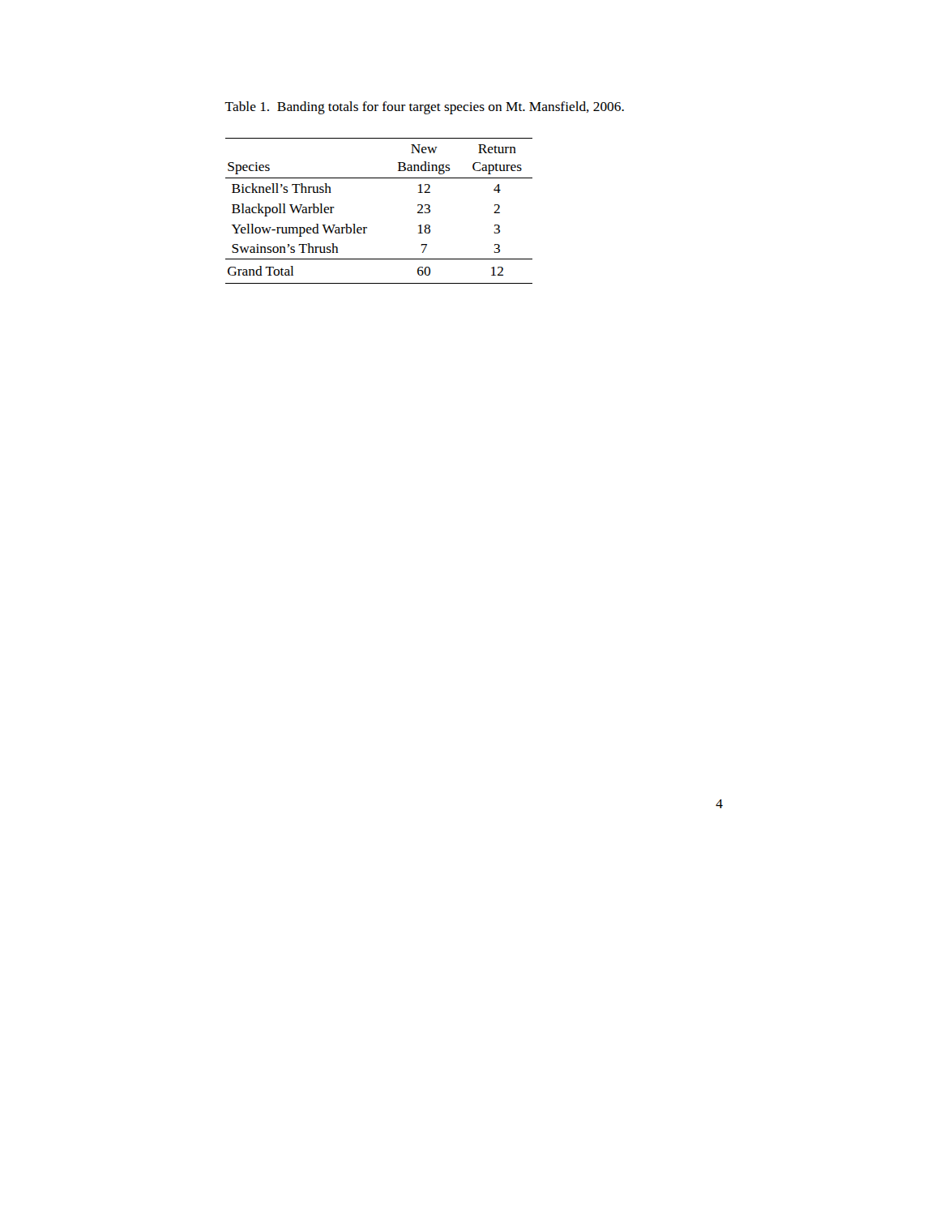Table 1. Banding totals for four target species on Mt. Mansfield, 2006.
| | New | Return |
| --- | --- | --- |
| Species | Bandings | Captures |
| Bicknell’s Thrush | 12 | 4 |
| Blackpoll Warbler | 23 | 2 |
| Yellow-rumped Warbler | 18 | 3 |
| Swainson’s Thrush | 7 | 3 |
| Grand Total | 60 | 12 |
4